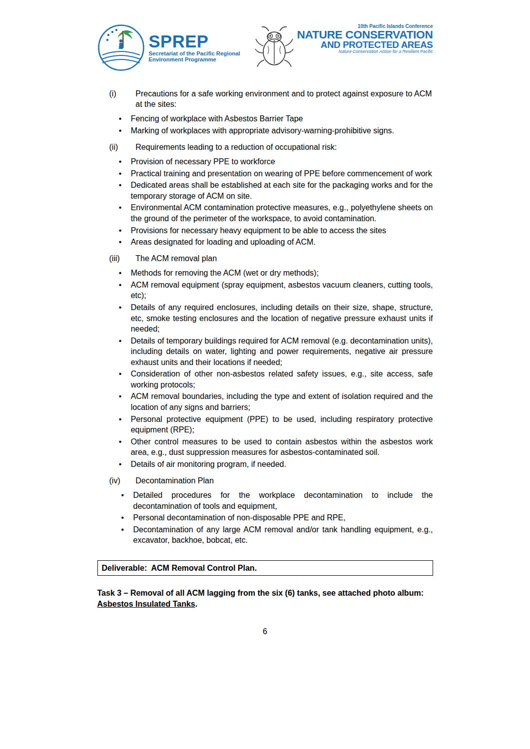SPREP
Secretariat of the Pacific Regional
Environment Programme
10th Pacific Islands Conference
NATURE CONSERVATION
AND PROTECTED AREAS
Nature Conservation Action for a Resilient Pacific
(i)
Precautions for a safe working environment and to protect against exposure to ACM at the sites:
Fencing of workplace with Asbestos Barrier Tape
Marking of workplaces with appropriate advisory-warning-prohibitive signs.
(ii)
Requirements leading to a reduction of occupational risk:
Provision of necessary PPE to workforce
Practical training and presentation on wearing of PPE before commencement of work
Dedicated areas shall be established at each site for the packaging works and for the temporary storage of ACM on site.
Environmental ACM contamination protective measures, e.g., polyethylene sheets on the ground of the perimeter of the workspace, to avoid contamination.
Provisions for necessary heavy equipment to be able to access the sites
Areas designated for loading and uploading of ACM.
(iii)
The ACM removal plan
Methods for removing the ACM (wet or dry methods);
ACM removal equipment (spray equipment, asbestos vacuum cleaners, cutting tools, etc);
Details of any required enclosures, including details on their size, shape, structure, etc, smoke testing enclosures and the location of negative pressure exhaust units if needed;
Details of temporary buildings required for ACM removal (e.g. decontamination units), including details on water, lighting and power requirements, negative air pressure exhaust units and their locations if needed;
Consideration of other non-asbestos related safety issues, e.g., site access, safe working protocols;
ACM removal boundaries, including the type and extent of isolation required and the location of any signs and barriers;
Personal protective equipment (PPE) to be used, including respiratory protective equipment (RPE);
Other control measures to be used to contain asbestos within the asbestos work area, e.g., dust suppression measures for asbestos-contaminated soil.
Details of air monitoring program, if needed.
(iv)
Decontamination Plan
Detailed procedures for the workplace decontamination to include the decontamination of tools and equipment,
Personal decontamination of non-disposable PPE and RPE,
Decontamination of any large ACM removal and/or tank handling equipment, e.g., excavator, backhoe, bobcat, etc.
Deliverable: ACM Removal Control Plan.
Task 3 – Removal of all ACM lagging from the six (6) tanks, see attached photo album:
Asbestos Insulated Tanks.
6